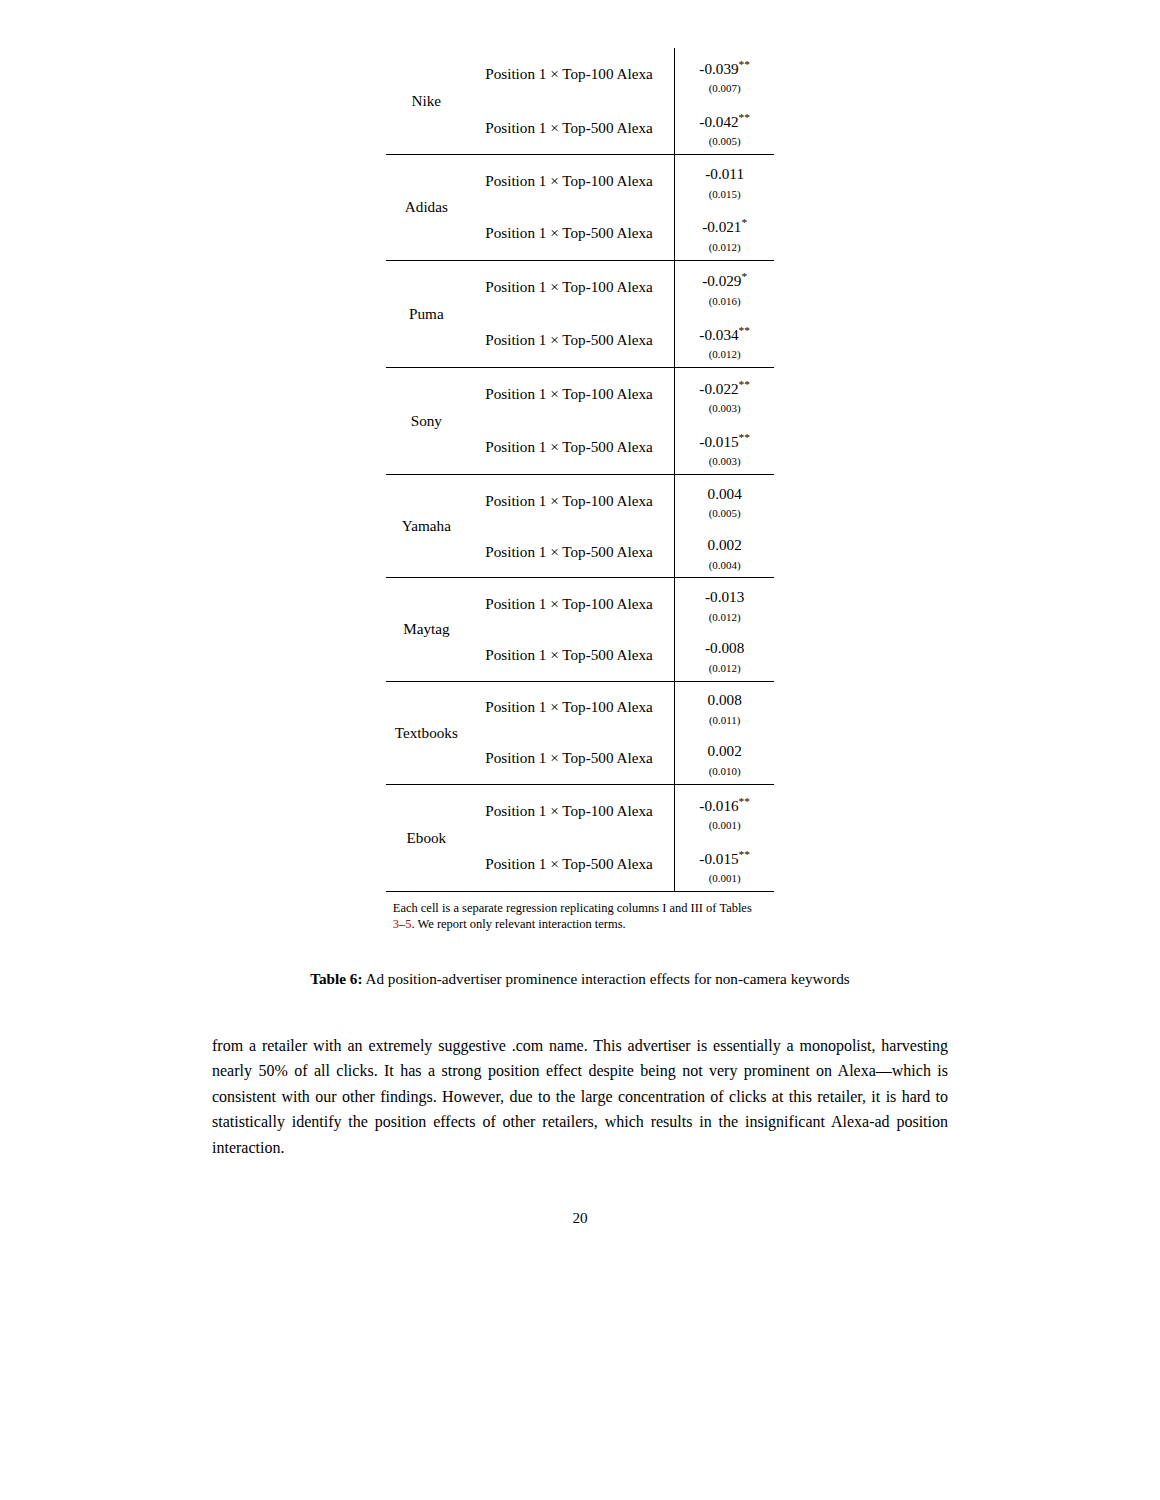| Nike | Position 1 × Top-100 Alexa | -0.039 ** (0.007) |
| Position 1 × Top-500 Alexa | -0.042 ** (0.005) |
| Adidas | Position 1 × Top-100 Alexa | -0.011 (0.015) |
| Position 1 × Top-500 Alexa | -0.021 * (0.012) |
| Puma | Position 1 × Top-100 Alexa | -0.029 * (0.016) |
| Position 1 × Top-500 Alexa | -0.034 ** (0.012) |
| Sony | Position 1 × Top-100 Alexa | -0.022 ** (0.003) |
| Position 1 × Top-500 Alexa | -0.015 ** (0.003) |
| Yamaha | Position 1 × Top-100 Alexa | 0.004 (0.005) |
| Position 1 × Top-500 Alexa | 0.002 (0.004) |
| Maytag | Position 1 × Top-100 Alexa | -0.013 (0.012) |
| Position 1 × Top-500 Alexa | -0.008 (0.012) |
| Textbooks | Position 1 × Top-100 Alexa | 0.008 (0.011) |
| Position 1 × Top-500 Alexa | 0.002 (0.010) |
| Ebook | Position 1 × Top-100 Alexa | -0.016 ** (0.001) |
| Position 1 × Top-500 Alexa | -0.015 ** (0.001) |
Each cell is a separate regression replicating columns I and III of Tables 3–5. We report only relevant interaction terms.
Table 6: Ad position-advertiser prominence interaction effects for non-camera keywords
from a retailer with an extremely suggestive .com name. This advertiser is essentially a monopolist, harvesting nearly 50% of all clicks. It has a strong position effect despite being not very prominent on Alexa—which is consistent with our other findings. However, due to the large concentration of clicks at this retailer, it is hard to statistically identify the position effects of other retailers, which results in the insignificant Alexa-ad position interaction.
20